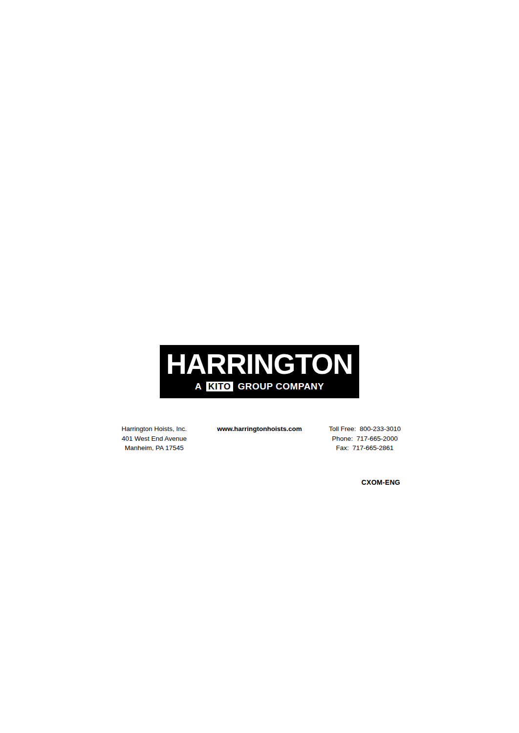HARRINGTON
A KITO GROUP COMPANY
| Harrington Hoists, Inc. 401 West End Avenue Manheim, PA 17545 | www.harringtonhoists.com | Toll Free: 800-233-3010 Phone: 717-665-2000 Fax: 717-665-2861 |
CXOM-ENG